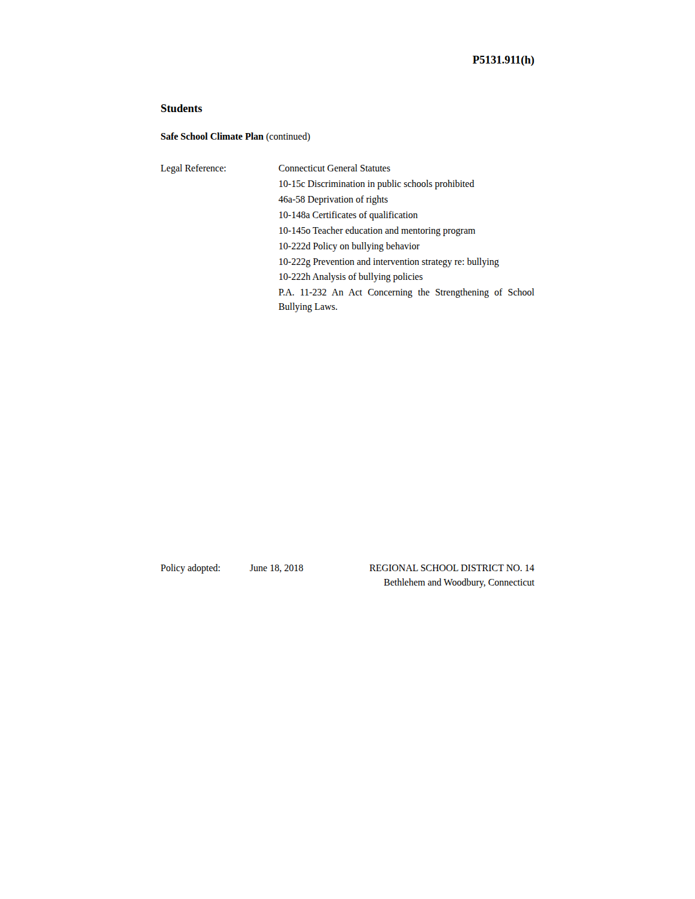P5131.911(h)
Students
Safe School Climate Plan (continued)
Legal Reference:
Connecticut General Statutes
10-15c Discrimination in public schools prohibited
46a-58 Deprivation of rights
10-148a Certificates of qualification
10-145o Teacher education and mentoring program
10-222d Policy on bullying behavior
10-222g Prevention and intervention strategy re: bullying
10-222h Analysis of bullying policies
P.A. 11-232 An Act Concerning the Strengthening of School Bullying Laws.
Policy adopted:
June 18, 2018
REGIONAL SCHOOL DISTRICT NO. 14
Bethlehem and Woodbury, Connecticut